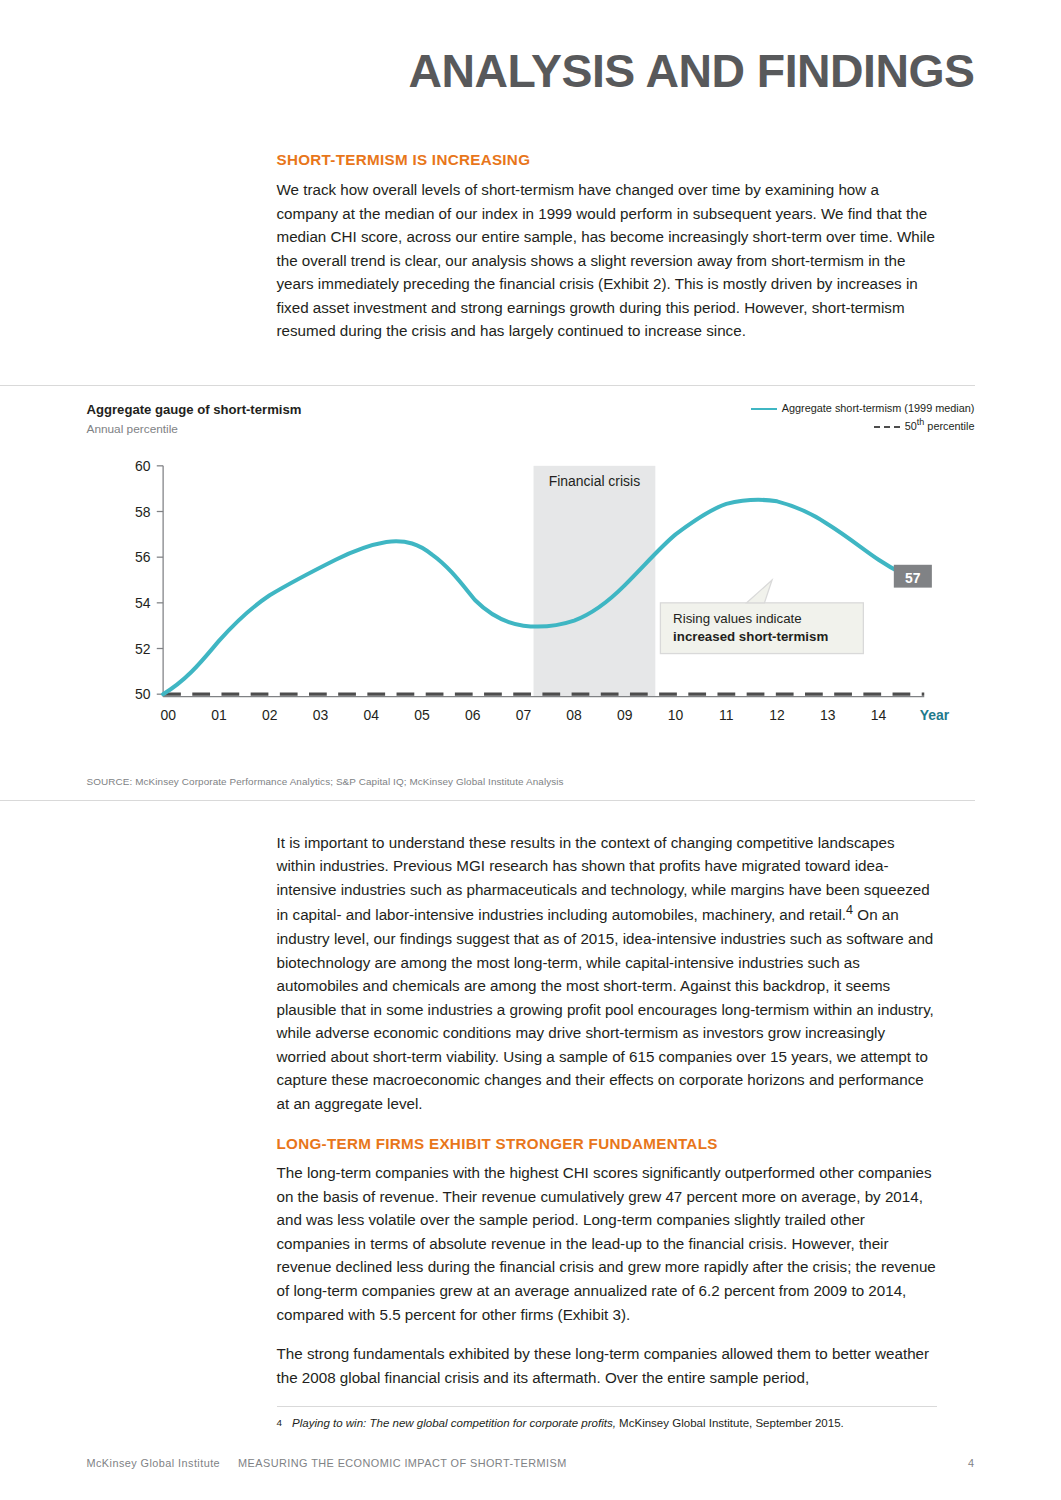Analysis and Findings
Short-termism is increasing
We track how overall levels of short-termism have changed over time by examining how a company at the median of our index in 1999 would perform in subsequent years. We find that the median CHI score, across our entire sample, has become increasingly short-term over time. While the overall trend is clear, our analysis shows a slight reversion away from short-termism in the years immediately preceding the financial crisis (Exhibit 2). This is mostly driven by increases in fixed asset investment and strong earnings growth during this period. However, short-termism resumed during the crisis and has largely continued to increase since.
Exhibit 2
Short-termism is
on the rise
Aggregate gauge of short-termism
Annual percentile
Aggregate short-termism (1999 median)
50th percentile
Line chart of aggregate short-termism percentile, 1999 to 2014 The aggregate short-termism gauge rises from 50 in 1999 to about 57 in 2014, dipping around 2006–2007 before rising again after the financial crisis. Financial crisis 60 58 56 54 52 50 00 01 02 03 04 05 06 07 08 09 10 11 12 13 14 Year 57 Rising values indicate increased short-termism
SOURCE: McKinsey Corporate Performance Analytics; S&P Capital IQ; McKinsey Global Institute Analysis
It is important to understand these results in the context of changing competitive landscapes within industries. Previous MGI research has shown that profits have migrated toward idea-intensive industries such as pharmaceuticals and technology, while margins have been squeezed in capital- and labor-intensive industries including automobiles, machinery, and retail.4 On an industry level, our findings suggest that as of 2015, idea-intensive industries such as software and biotechnology are among the most long-term, while capital-intensive industries such as automobiles and chemicals are among the most short-term. Against this backdrop, it seems plausible that in some industries a growing profit pool encourages long-termism within an industry, while adverse economic conditions may drive short-termism as investors grow increasingly worried about short-term viability. Using a sample of 615 companies over 15 years, we attempt to capture these macroeconomic changes and their effects on corporate horizons and performance at an aggregate level.
Long-term firms exhibit stronger fundamentals
The long-term companies with the highest CHI scores significantly outperformed other companies on the basis of revenue. Their revenue cumulatively grew 47 percent more on average, by 2014, and was less volatile over the sample period. Long-term companies slightly trailed other companies in terms of absolute revenue in the lead-up to the financial crisis. However, their revenue declined less during the financial crisis and grew more rapidly after the crisis; the revenue of long-term companies grew at an average annualized rate of 6.2 percent from 2009 to 2014, compared with 5.5 percent for other firms (Exhibit 3).
The strong fundamentals exhibited by these long-term companies allowed them to better weather the 2008 global financial crisis and its aftermath. Over the entire sample period,
4
Playing to win: The new global competition for corporate profits, McKinsey Global Institute, September 2015.
McKinsey Global Institute Measuring the economic impact of short-termism 4